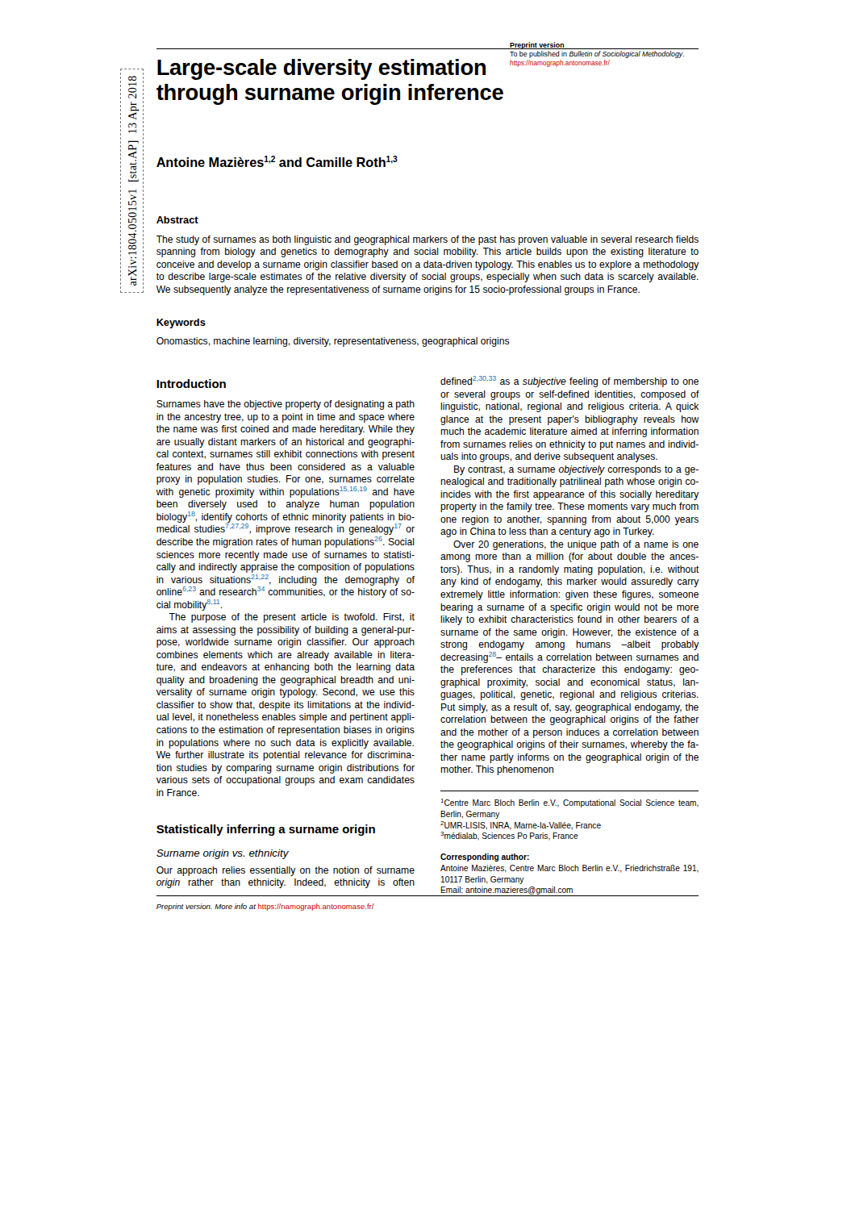arXiv:1804.05015v1 [stat.AP] 13 Apr 2018
Preprint version
To be published in Bulletin of Sociological Methodology.
https://namograph.antonomase.fr/
Large-scale diversity estimation through surname origin inference
Antoine Mazières1,2 and Camille Roth1,3
Abstract
The study of surnames as both linguistic and geographical markers of the past has proven valuable in several research fields spanning from biology and genetics to demography and social mobility. This article builds upon the existing literature to conceive and develop a surname origin classifier based on a data-driven typology. This enables us to explore a methodology to describe large-scale estimates of the relative diversity of social groups, especially when such data is scarcely available. We subsequently analyze the representativeness of surname origins for 15 socio-professional groups in France.
Keywords
Onomastics, machine learning, diversity, representativeness, geographical origins
Introduction
Surnames have the objective property of designating a path in the ancestry tree, up to a point in time and space where the name was first coined and made hereditary. While they are usually distant markers of an historical and geographical context, surnames still exhibit connections with present features and have thus been considered as a valuable proxy in population studies. For one, surnames correlate with genetic proximity within populations15,16,19 and have been diversely used to analyze human population biology18, identify cohorts of ethnic minority patients in bio-medical studies7,27,29, improve research in genealogy17 or describe the migration rates of human populations26. Social sciences more recently made use of surnames to statistically and indirectly appraise the composition of populations in various situations21,22, including the demography of online6,23 and research34 communities, or the history of social mobility8,11.
The purpose of the present article is twofold. First, it aims at assessing the possibility of building a general-purpose, worldwide surname origin classifier. Our approach combines elements which are already available in literature, and endeavors at enhancing both the learning data quality and broadening the geographical breadth and universality of surname origin typology. Second, we use this classifier to show that, despite its limitations at the individual level, it nonetheless enables simple and pertinent applications to the estimation of representation biases in origins in populations where no such data is explicitly available. We further illustrate its potential relevance for discrimination studies by comparing surname origin distributions for various sets of occupational groups and exam candidates in France.
Statistically inferring a surname origin
Surname origin vs. ethnicity
Our approach relies essentially on the notion of surname origin rather than ethnicity. Indeed, ethnicity is often defined2,30,33 as a subjective feeling of membership to one or several groups or self-defined identities, composed of linguistic, national, regional and religious criteria. A quick glance at the present paper's bibliography reveals how much the academic literature aimed at inferring information from surnames relies on ethnicity to put names and individuals into groups, and derive subsequent analyses.
By contrast, a surname objectively corresponds to a genealogical and traditionally patrilineal path whose origin coincides with the first appearance of this socially hereditary property in the family tree. These moments vary much from one region to another, spanning from about 5,000 years ago in China to less than a century ago in Turkey.
Over 20 generations, the unique path of a name is one among more than a million (for about double the ancestors). Thus, in a randomly mating population, i.e. without any kind of endogamy, this marker would assuredly carry extremely little information: given these figures, someone bearing a surname of a specific origin would not be more likely to exhibit characteristics found in other bearers of a surname of the same origin. However, the existence of a strong endogamy among humans –albeit probably decreasing28– entails a correlation between surnames and the preferences that characterize this endogamy: geographical proximity, social and economical status, languages, political, genetic, regional and religious criterias. Put simply, as a result of, say, geographical endogamy, the correlation between the geographical origins of the father and the mother of a person induces a correlation between the geographical origins of their surnames, whereby the father name partly informs on the geographical origin of the mother. This phenomenon
1Centre Marc Bloch Berlin e.V., Computational Social Science team, Berlin, Germany
2UMR-LISIS, INRA, Marne-la-Vallée, France
3médialab, Sciences Po Paris, France
Corresponding author:
Antoine Mazières, Centre Marc Bloch Berlin e.V., Friedrichstraße 191, 10117 Berlin, Germany
Email: antoine.mazieres@gmail.com
Preprint version. More info at https://namograph.antonomase.fr/